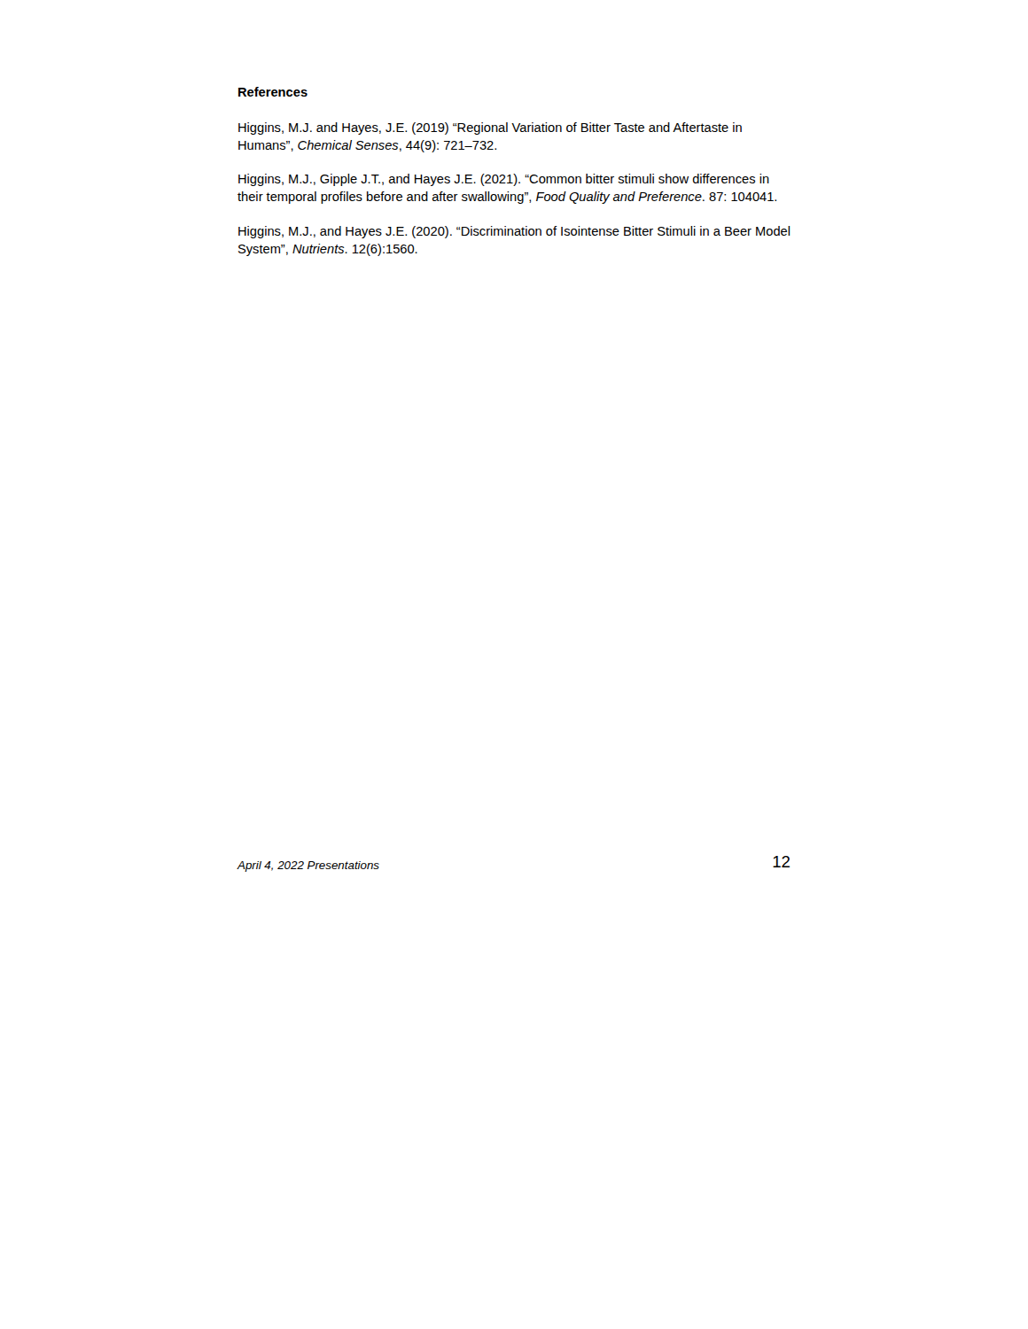References
Higgins, M.J. and Hayes, J.E. (2019) “Regional Variation of Bitter Taste and Aftertaste in Humans”, Chemical Senses, 44(9): 721–732.
Higgins, M.J., Gipple J.T., and Hayes J.E. (2021). “Common bitter stimuli show differences in their temporal profiles before and after swallowing”, Food Quality and Preference. 87: 104041.
Higgins, M.J., and Hayes J.E. (2020). “Discrimination of Isointense Bitter Stimuli in a Beer Model System”, Nutrients. 12(6):1560.
April 4, 2022 Presentations
12